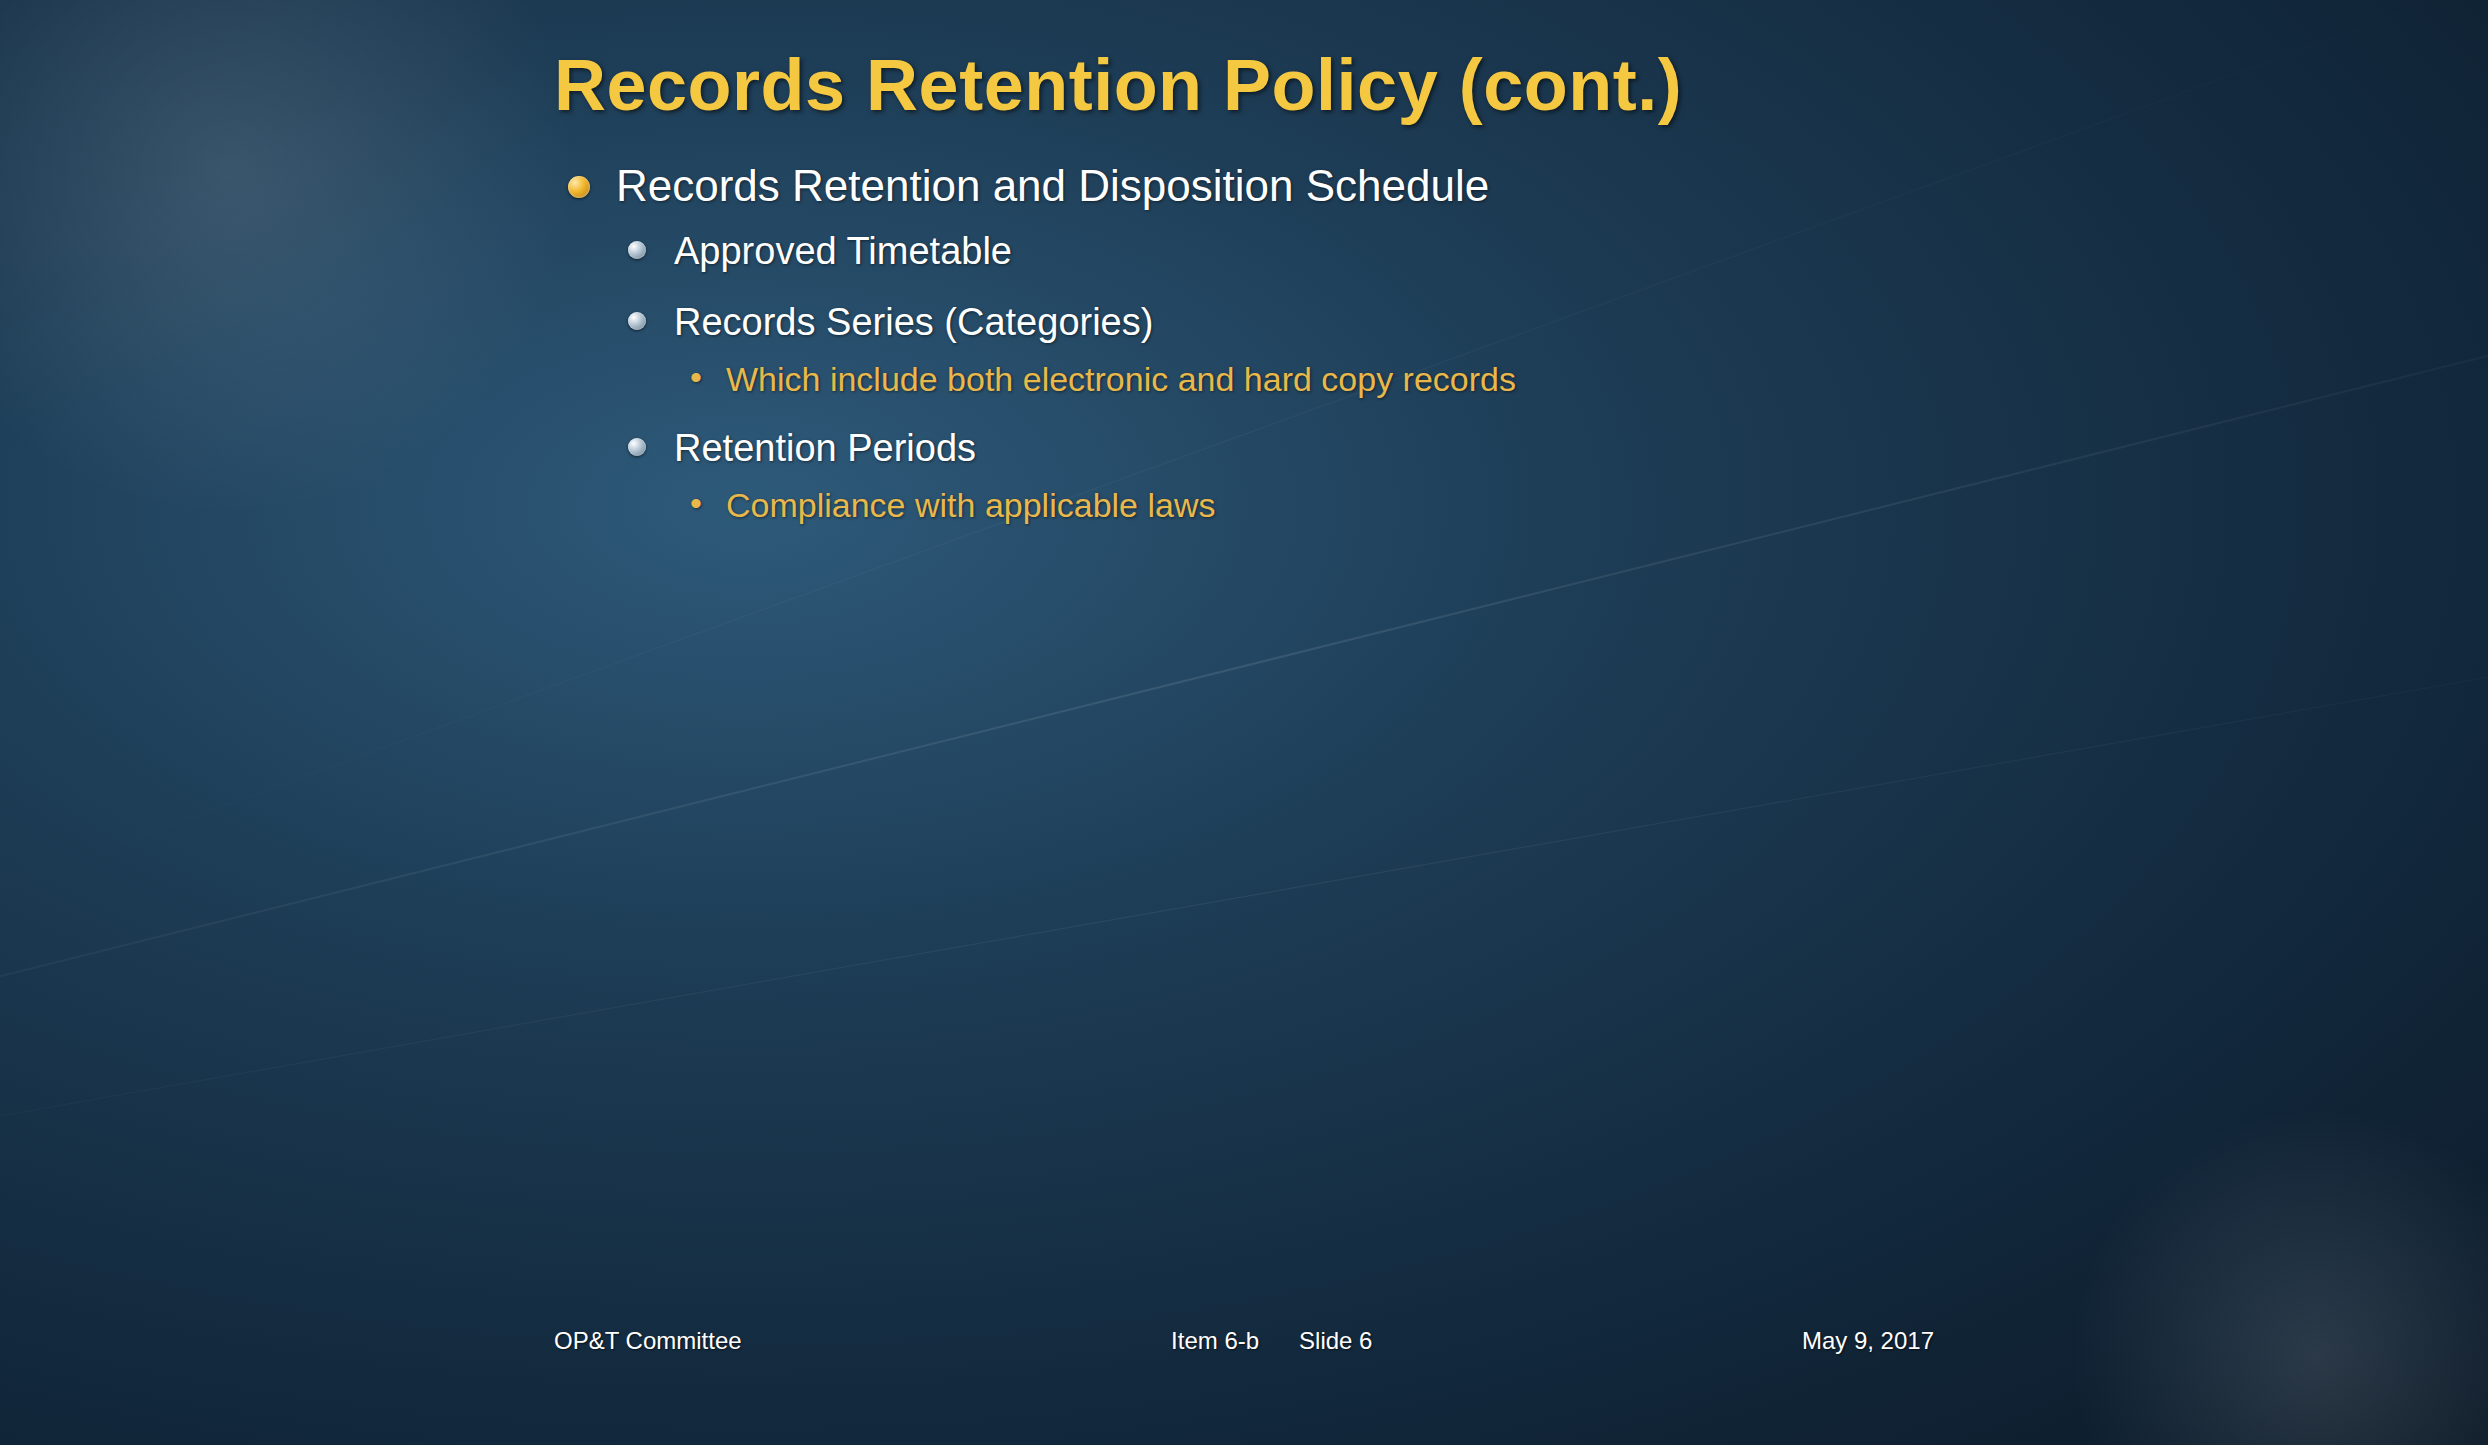Records Retention Policy (cont.)
Records Retention and Disposition Schedule
Approved Timetable
Records Series (Categories)
Which include both electronic and hard copy records
Retention Periods
Compliance with applicable laws
OP&T Committee
Item 6-b Slide 6
May 9, 2017